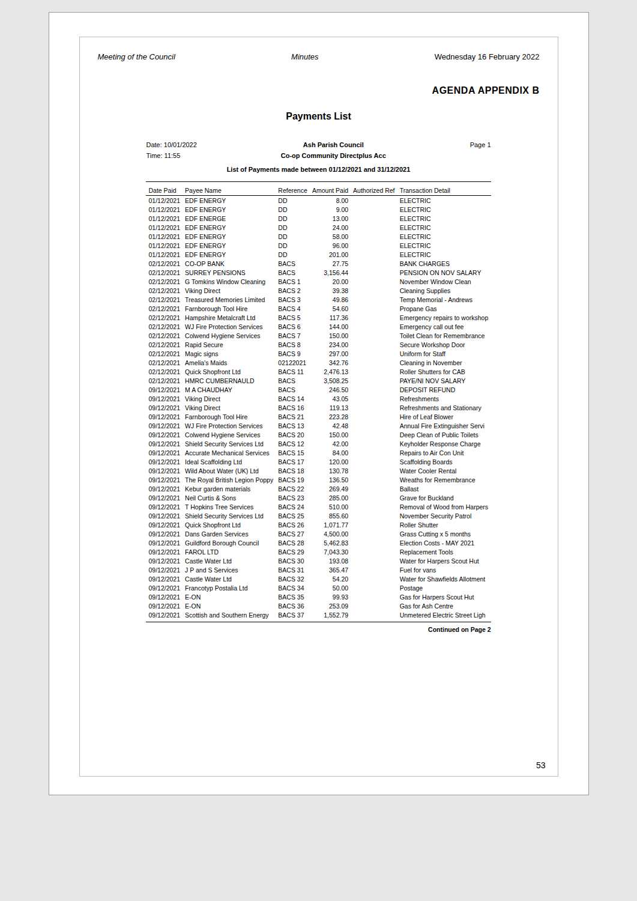Meeting of the Council Minutes Wednesday 16 February 2022
AGENDA APPENDIX B
Payments List
Date: 10/01/2022
Time: 11:55
Ash Parish Council
Co-op Community Directplus Acc
Page 1
List of Payments made between 01/12/2021 and 31/12/2021
| Date Paid | Payee Name | Reference | Amount Paid | Authorized Ref | Transaction Detail |
| --- | --- | --- | --- | --- | --- |
| 01/12/2021 | EDF ENERGY | DD | 8.00 | | ELECTRIC |
| 01/12/2021 | EDF ENERGY | DD | 9.00 | | ELECTRIC |
| 01/12/2021 | EDF ENERGE | DD | 13.00 | | ELECTRIC |
| 01/12/2021 | EDF ENERGY | DD | 24.00 | | ELECTRIC |
| 01/12/2021 | EDF ENERGY | DD | 58.00 | | ELECTRIC |
| 01/12/2021 | EDF ENERGY | DD | 96.00 | | ELECTRIC |
| 01/12/2021 | EDF ENERGY | DD | 201.00 | | ELECTRIC |
| 02/12/2021 | CO-OP BANK | BACS | 27.75 | | BANK CHARGES |
| 02/12/2021 | SURREY PENSIONS | BACS | 3,156.44 | | PENSION ON NOV SALARY |
| 02/12/2021 | G Tomkins Window Cleaning | BACS 1 | 20.00 | | November Window Clean |
| 02/12/2021 | Viking Direct | BACS 2 | 39.38 | | Cleaning Supplies |
| 02/12/2021 | Treasured Memories Limited | BACS 3 | 49.86 | | Temp Memorial - Andrews |
| 02/12/2021 | Farnborough Tool Hire | BACS 4 | 54.60 | | Propane Gas |
| 02/12/2021 | Hampshire Metalcraft Ltd | BACS 5 | 117.36 | | Emergency repairs to workshop |
| 02/12/2021 | WJ Fire Protection Services | BACS 6 | 144.00 | | Emergency call out fee |
| 02/12/2021 | Colwend Hygiene Services | BACS 7 | 150.00 | | Toilet Clean for Remembrance |
| 02/12/2021 | Rapid Secure | BACS 8 | 234.00 | | Secure Workshop Door |
| 02/12/2021 | Magic signs | BACS 9 | 297.00 | | Uniform for Staff |
| 02/12/2021 | Amelia's Maids | 02122021 | 342.76 | | Cleaning in November |
| 02/12/2021 | Quick Shopfront Ltd | BACS 11 | 2,476.13 | | Roller Shutters for CAB |
| 02/12/2021 | HMRC CUMBERNAULD | BACS | 3,508.25 | | PAYE/NI NOV SALARY |
| 09/12/2021 | M A CHAUDHAY | BACS | 246.50 | | DEPOSIT REFUND |
| 09/12/2021 | Viking Direct | BACS 14 | 43.05 | | Refreshments |
| 09/12/2021 | Viking Direct | BACS 16 | 119.13 | | Refreshments and Stationary |
| 09/12/2021 | Farnborough Tool Hire | BACS 21 | 223.28 | | Hire of Leaf Blower |
| 09/12/2021 | WJ Fire Protection Services | BACS 13 | 42.48 | | Annual Fire Extinguisher Servi |
| 09/12/2021 | Colwend Hygiene Services | BACS 20 | 150.00 | | Deep Clean of Public Toilets |
| 09/12/2021 | Shield Security Services Ltd | BACS 12 | 42.00 | | Keyholder Response Charge |
| 09/12/2021 | Accurate Mechanical Services | BACS 15 | 84.00 | | Repairs to Air Con Unit |
| 09/12/2021 | Ideal Scaffolding Ltd | BACS 17 | 120.00 | | Scaffolding Boards |
| 09/12/2021 | Wild About Water (UK) Ltd | BACS 18 | 130.78 | | Water Cooler Rental |
| 09/12/2021 | The Royal British Legion Poppy | BACS 19 | 136.50 | | Wreaths for Remembrance |
| 09/12/2021 | Kebur garden materials | BACS 22 | 269.49 | | Ballast |
| 09/12/2021 | Neil Curtis & Sons | BACS 23 | 285.00 | | Grave for Buckland |
| 09/12/2021 | T Hopkins Tree Services | BACS 24 | 510.00 | | Removal of Wood from Harpers |
| 09/12/2021 | Shield Security Services Ltd | BACS 25 | 855.60 | | November Security Patrol |
| 09/12/2021 | Quick Shopfront Ltd | BACS 26 | 1,071.77 | | Roller Shutter |
| 09/12/2021 | Dans Garden Services | BACS 27 | 4,500.00 | | Grass Cutting x 5 months |
| 09/12/2021 | Guildford Borough Council | BACS 28 | 5,462.83 | | Election Costs - MAY 2021 |
| 09/12/2021 | FAROL LTD | BACS 29 | 7,043.30 | | Replacement Tools |
| 09/12/2021 | Castle Water Ltd | BACS 30 | 193.08 | | Water for Harpers Scout Hut |
| 09/12/2021 | J P and S Services | BACS 31 | 365.47 | | Fuel for vans |
| 09/12/2021 | Castle Water Ltd | BACS 32 | 54.20 | | Water for Shawfields Allotment |
| 09/12/2021 | Francotyp Postalia Ltd | BACS 34 | 50.00 | | Postage |
| 09/12/2021 | E-ON | BACS 35 | 99.93 | | Gas for Harpers Scout Hut |
| 09/12/2021 | E-ON | BACS 36 | 253.09 | | Gas for Ash Centre |
| 09/12/2021 | Scottish and Southern Energy | BACS 37 | 1,552.79 | | Unmetered Electric Street Ligh |
Continued on Page 2
53